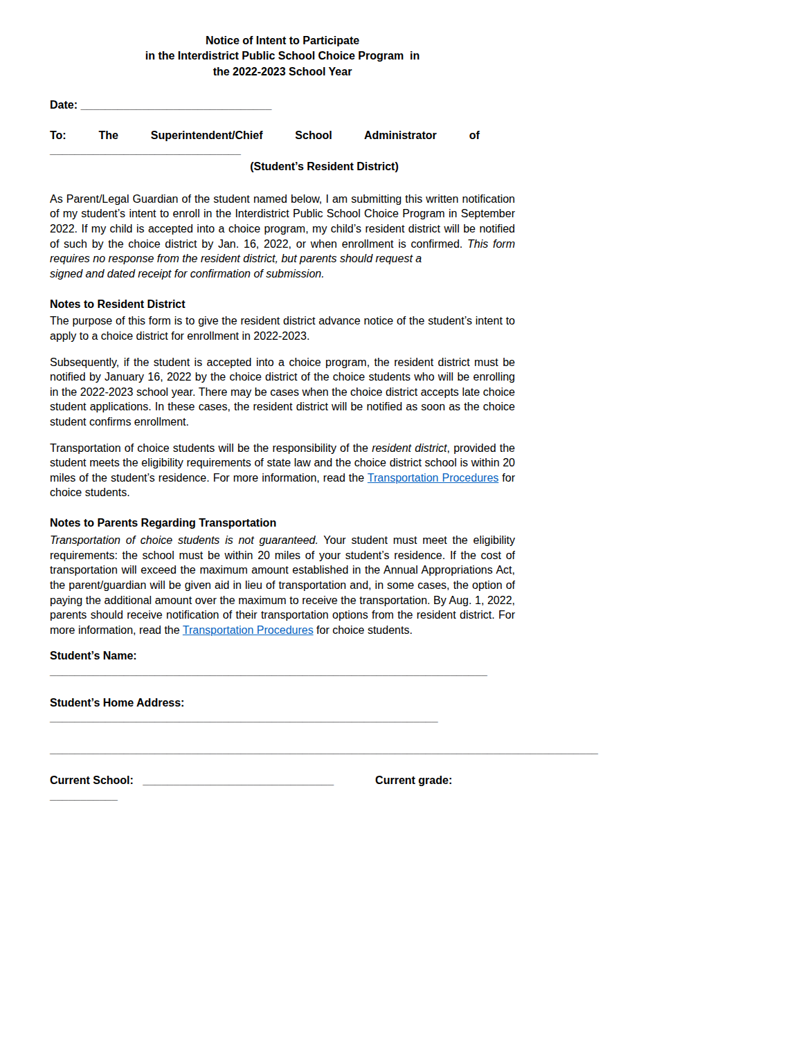Notice of Intent to Participate
in the Interdistrict Public School Choice Program in
the 2022-2023 School Year
Date: _______________________________
To: The Superintendent/Chief School Administrator of _______________________________
(Student’s Resident District)
As Parent/Legal Guardian of the student named below, I am submitting this written notification of my student’s intent to enroll in the Interdistrict Public School Choice Program in September 2022. If my child is accepted into a choice program, my child’s resident district will be notified of such by the choice district by Jan. 16, 2022, or when enrollment is confirmed. This form requires no response from the resident district, but parents should request a
signed and dated receipt for confirmation of submission.
Notes to Resident District
The purpose of this form is to give the resident district advance notice of the student’s intent to apply to a choice district for enrollment in 2022-2023.
Subsequently, if the student is accepted into a choice program, the resident district must be notified by January 16, 2022 by the choice district of the choice students who will be enrolling in the 2022-2023 school year. There may be cases when the choice district accepts late choice student applications. In these cases, the resident district will be notified as soon as the choice student confirms enrollment.
Transportation of choice students will be the responsibility of the resident district, provided the student meets the eligibility requirements of state law and the choice district school is within 20 miles of the student’s residence. For more information, read the Transportation Procedures for choice students.
Notes to Parents Regarding Transportation
Transportation of choice students is not guaranteed. Your student must meet the eligibility requirements: the school must be within 20 miles of your student’s residence. If the cost of transportation will exceed the maximum amount established in the Annual Appropriations Act, the parent/guardian will be given aid in lieu of transportation and, in some cases, the option of paying the additional amount over the maximum to receive the transportation. By Aug. 1, 2022, parents should receive notification of their transportation options from the resident district. For more information, read the Transportation Procedures for choice students.
Student’s Name: _______________________________________________________________________
Student’s Home Address: _______________________________________________________________
_________________________________________________________________________________________
Current School: _______________________________ Current grade: ___________